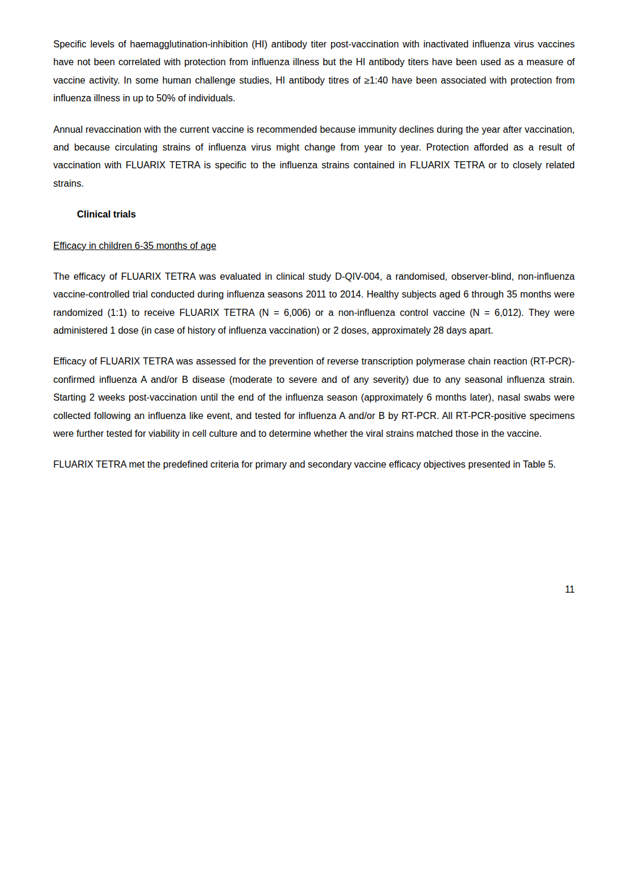Specific levels of haemagglutination-inhibition (HI) antibody titer post-vaccination with inactivated influenza virus vaccines have not been correlated with protection from influenza illness but the HI antibody titers have been used as a measure of vaccine activity. In some human challenge studies, HI antibody titres of ≥1:40 have been associated with protection from influenza illness in up to 50% of individuals.
Annual revaccination with the current vaccine is recommended because immunity declines during the year after vaccination, and because circulating strains of influenza virus might change from year to year. Protection afforded as a result of vaccination with FLUARIX TETRA is specific to the influenza strains contained in FLUARIX TETRA or to closely related strains.
Clinical trials
Efficacy in children 6-35 months of age
The efficacy of FLUARIX TETRA was evaluated in clinical study D-QIV-004, a randomised, observer-blind, non-influenza vaccine-controlled trial conducted during influenza seasons 2011 to 2014. Healthy subjects aged 6 through 35 months were randomized (1:1) to receive FLUARIX TETRA (N = 6,006) or a non-influenza control vaccine (N = 6,012). They were administered 1 dose (in case of history of influenza vaccination) or 2 doses, approximately 28 days apart.
Efficacy of FLUARIX TETRA was assessed for the prevention of reverse transcription polymerase chain reaction (RT-PCR)-confirmed influenza A and/or B disease (moderate to severe and of any severity) due to any seasonal influenza strain. Starting 2 weeks post-vaccination until the end of the influenza season (approximately 6 months later), nasal swabs were collected following an influenza like event, and tested for influenza A and/or B by RT-PCR. All RT-PCR-positive specimens were further tested for viability in cell culture and to determine whether the viral strains matched those in the vaccine.
FLUARIX TETRA met the predefined criteria for primary and secondary vaccine efficacy objectives presented in Table 5.
11